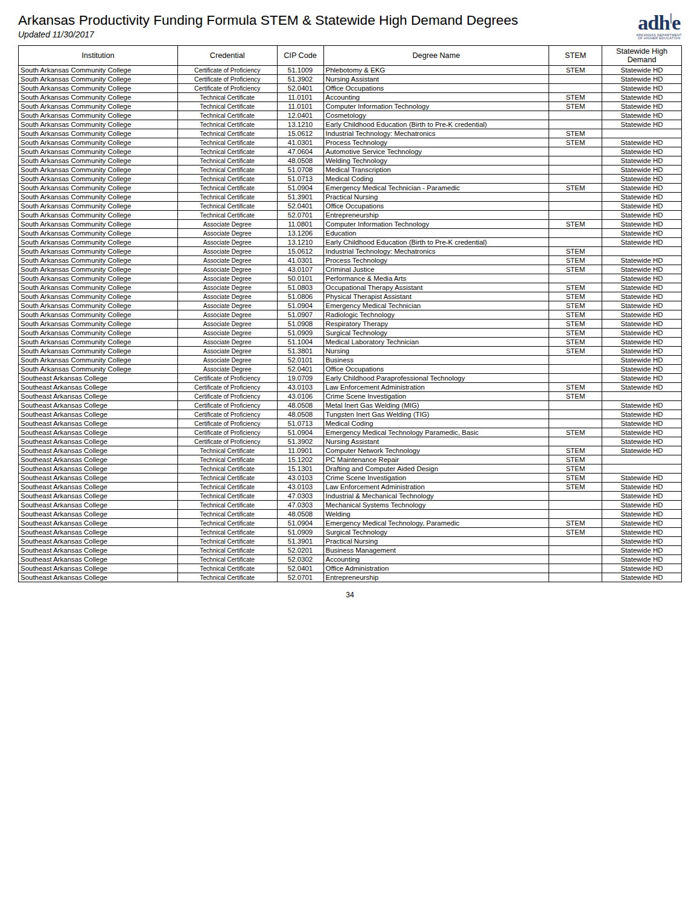Arkansas Productivity Funding Formula STEM & Statewide High Demand Degrees
Updated 11/30/2017
adh|e
ARKANSAS DEPARTMENT
OF HIGHER EDUCATION
| Institution | Credential | CIP Code | Degree Name | STEM | Statewide High Demand |
| --- | --- | --- | --- | --- | --- |
| South Arkansas Community College | Certificate of Proficiency | 51.1009 | Phlebotomy & EKG | STEM | Statewide HD |
| South Arkansas Community College | Certificate of Proficiency | 51.3902 | Nursing Assistant | | Statewide HD |
| South Arkansas Community College | Certificate of Proficiency | 52.0401 | Office Occupations | | Statewide HD |
| South Arkansas Community College | Technical Certificate | 11.0101 | Accounting | STEM | Statewide HD |
| South Arkansas Community College | Technical Certificate | 11.0101 | Computer Information Technology | STEM | Statewide HD |
| South Arkansas Community College | Technical Certificate | 12.0401 | Cosmetology | | Statewide HD |
| South Arkansas Community College | Technical Certificate | 13.1210 | Early Childhood Education (Birth to Pre-K credential) | | Statewide HD |
| South Arkansas Community College | Technical Certificate | 15.0612 | Industrial Technology: Mechatronics | STEM | |
| South Arkansas Community College | Technical Certificate | 41.0301 | Process Technology | STEM | Statewide HD |
| South Arkansas Community College | Technical Certificate | 47.0604 | Automotive Service Technology | | Statewide HD |
| South Arkansas Community College | Technical Certificate | 48.0508 | Welding Technology | | Statewide HD |
| South Arkansas Community College | Technical Certificate | 51.0708 | Medical Transcription | | Statewide HD |
| South Arkansas Community College | Technical Certificate | 51.0713 | Medical Coding | | Statewide HD |
| South Arkansas Community College | Technical Certificate | 51.0904 | Emergency Medical Technician - Paramedic | STEM | Statewide HD |
| South Arkansas Community College | Technical Certificate | 51.3901 | Practical Nursing | | Statewide HD |
| South Arkansas Community College | Technical Certificate | 52.0401 | Office Occupations | | Statewide HD |
| South Arkansas Community College | Technical Certificate | 52.0701 | Entrepreneurship | | Statewide HD |
| South Arkansas Community College | Associate Degree | 11.0801 | Computer Information Technology | STEM | Statewide HD |
| South Arkansas Community College | Associate Degree | 13.1206 | Education | | Statewide HD |
| South Arkansas Community College | Associate Degree | 13.1210 | Early Childhood Education (Birth to Pre-K credential) | | Statewide HD |
| South Arkansas Community College | Associate Degree | 15.0612 | Industrial Technology: Mechatronics | STEM | |
| South Arkansas Community College | Associate Degree | 41.0301 | Process Technology | STEM | Statewide HD |
| South Arkansas Community College | Associate Degree | 43.0107 | Criminal Justice | STEM | Statewide HD |
| South Arkansas Community College | Associate Degree | 50.0101 | Performance & Media Arts | | Statewide HD |
| South Arkansas Community College | Associate Degree | 51.0803 | Occupational Therapy Assistant | STEM | Statewide HD |
| South Arkansas Community College | Associate Degree | 51.0806 | Physical Therapist Assistant | STEM | Statewide HD |
| South Arkansas Community College | Associate Degree | 51.0904 | Emergency Medical Technician | STEM | Statewide HD |
| South Arkansas Community College | Associate Degree | 51.0907 | Radiologic Technology | STEM | Statewide HD |
| South Arkansas Community College | Associate Degree | 51.0908 | Respiratory Therapy | STEM | Statewide HD |
| South Arkansas Community College | Associate Degree | 51.0909 | Surgical Technology | STEM | Statewide HD |
| South Arkansas Community College | Associate Degree | 51.1004 | Medical Laboratory Technician | STEM | Statewide HD |
| South Arkansas Community College | Associate Degree | 51.3801 | Nursing | STEM | Statewide HD |
| South Arkansas Community College | Associate Degree | 52.0101 | Business | | Statewide HD |
| South Arkansas Community College | Associate Degree | 52.0401 | Office Occupations | | Statewide HD |
| Southeast Arkansas College | Certificate of Proficiency | 19.0709 | Early Childhood Paraprofessional Technology | | Statewide HD |
| Southeast Arkansas College | Certificate of Proficiency | 43.0103 | Law Enforcement Administration | STEM | Statewide HD |
| Southeast Arkansas College | Certificate of Proficiency | 43.0106 | Crime Scene Investigation | STEM | |
| Southeast Arkansas College | Certificate of Proficiency | 48.0508 | Metal Inert Gas Welding (MIG) | | Statewide HD |
| Southeast Arkansas College | Certificate of Proficiency | 48.0508 | Tungsten Inert Gas Welding (TIG) | | Statewide HD |
| Southeast Arkansas College | Certificate of Proficiency | 51.0713 | Medical Coding | | Statewide HD |
| Southeast Arkansas College | Certificate of Proficiency | 51.0904 | Emergency Medical Technology Paramedic, Basic | STEM | Statewide HD |
| Southeast Arkansas College | Certificate of Proficiency | 51.3902 | Nursing Assistant | | Statewide HD |
| Southeast Arkansas College | Technical Certificate | 11.0901 | Computer Network Technology | STEM | Statewide HD |
| Southeast Arkansas College | Technical Certificate | 15.1202 | PC Maintenance Repair | STEM | |
| Southeast Arkansas College | Technical Certificate | 15.1301 | Drafting and Computer Aided Design | STEM | |
| Southeast Arkansas College | Technical Certificate | 43.0103 | Crime Scene Investigation | STEM | Statewide HD |
| Southeast Arkansas College | Technical Certificate | 43.0103 | Law Enforcement Administration | STEM | Statewide HD |
| Southeast Arkansas College | Technical Certificate | 47.0303 | Industrial & Mechanical Technology | | Statewide HD |
| Southeast Arkansas College | Technical Certificate | 47.0303 | Mechanical Systems Technology | | Statewide HD |
| Southeast Arkansas College | Technical Certificate | 48.0508 | Welding | | Statewide HD |
| Southeast Arkansas College | Technical Certificate | 51.0904 | Emergency Medical Technology, Paramedic | STEM | Statewide HD |
| Southeast Arkansas College | Technical Certificate | 51.0909 | Surgical Technology | STEM | Statewide HD |
| Southeast Arkansas College | Technical Certificate | 51.3901 | Practical Nursing | | Statewide HD |
| Southeast Arkansas College | Technical Certificate | 52.0201 | Business Management | | Statewide HD |
| Southeast Arkansas College | Technical Certificate | 52.0302 | Accounting | | Statewide HD |
| Southeast Arkansas College | Technical Certificate | 52.0401 | Office Administration | | Statewide HD |
| Southeast Arkansas College | Technical Certificate | 52.0701 | Entrepreneurship | | Statewide HD |
34